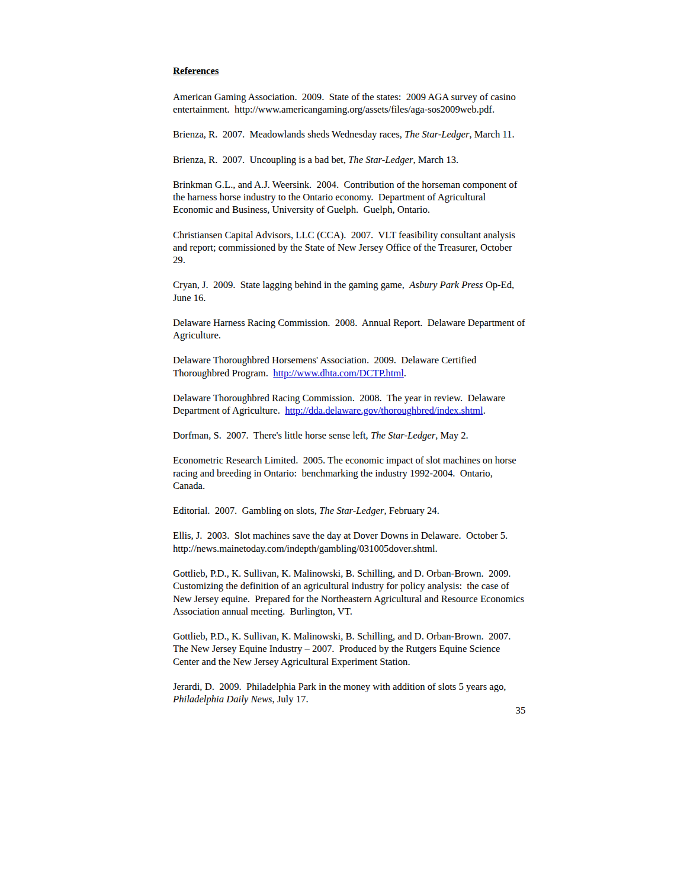References
American Gaming Association. 2009. State of the states: 2009 AGA survey of casino entertainment. http://www.americangaming.org/assets/files/aga-sos2009web.pdf.
Brienza, R. 2007. Meadowlands sheds Wednesday races, The Star-Ledger, March 11.
Brienza, R. 2007. Uncoupling is a bad bet, The Star-Ledger, March 13.
Brinkman G.L., and A.J. Weersink. 2004. Contribution of the horseman component of the harness horse industry to the Ontario economy. Department of Agricultural Economic and Business, University of Guelph. Guelph, Ontario.
Christiansen Capital Advisors, LLC (CCA). 2007. VLT feasibility consultant analysis and report; commissioned by the State of New Jersey Office of the Treasurer, October 29.
Cryan, J. 2009. State lagging behind in the gaming game, Asbury Park Press Op-Ed, June 16.
Delaware Harness Racing Commission. 2008. Annual Report. Delaware Department of Agriculture.
Delaware Thoroughbred Horsemens' Association. 2009. Delaware Certified Thoroughbred Program. http://www.dhta.com/DCTP.html.
Delaware Thoroughbred Racing Commission. 2008. The year in review. Delaware Department of Agriculture. http://dda.delaware.gov/thoroughbred/index.shtml.
Dorfman, S. 2007. There's little horse sense left, The Star-Ledger, May 2.
Econometric Research Limited. 2005. The economic impact of slot machines on horse racing and breeding in Ontario: benchmarking the industry 1992-2004. Ontario, Canada.
Editorial. 2007. Gambling on slots, The Star-Ledger, February 24.
Ellis, J. 2003. Slot machines save the day at Dover Downs in Delaware. October 5. http://news.mainetoday.com/indepth/gambling/031005dover.shtml.
Gottlieb, P.D., K. Sullivan, K. Malinowski, B. Schilling, and D. Orban-Brown. 2009. Customizing the definition of an agricultural industry for policy analysis: the case of New Jersey equine. Prepared for the Northeastern Agricultural and Resource Economics Association annual meeting. Burlington, VT.
Gottlieb, P.D., K. Sullivan, K. Malinowski, B. Schilling, and D. Orban-Brown. 2007. The New Jersey Equine Industry – 2007. Produced by the Rutgers Equine Science Center and the New Jersey Agricultural Experiment Station.
Jerardi, D. 2009. Philadelphia Park in the money with addition of slots 5 years ago, Philadelphia Daily News, July 17.
35